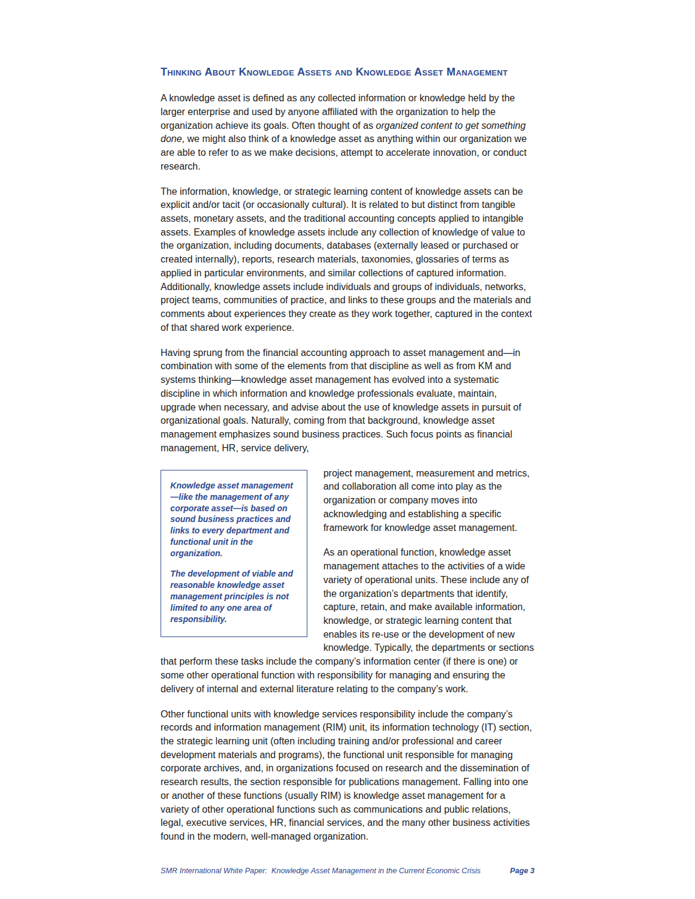Thinking About Knowledge Assets and Knowledge Asset Management
A knowledge asset is defined as any collected information or knowledge held by the larger enterprise and used by anyone affiliated with the organization to help the organization achieve its goals. Often thought of as organized content to get something done, we might also think of a knowledge asset as anything within our organization we are able to refer to as we make decisions, attempt to accelerate innovation, or conduct research.
The information, knowledge, or strategic learning content of knowledge assets can be explicit and/or tacit (or occasionally cultural). It is related to but distinct from tangible assets, monetary assets, and the traditional accounting concepts applied to intangible assets. Examples of knowledge assets include any collection of knowledge of value to the organization, including documents, databases (externally leased or purchased or created internally), reports, research materials, taxonomies, glossaries of terms as applied in particular environments, and similar collections of captured information. Additionally, knowledge assets include individuals and groups of individuals, networks, project teams, communities of practice, and links to these groups and the materials and comments about experiences they create as they work together, captured in the context of that shared work experience.
Having sprung from the financial accounting approach to asset management and—in combination with some of the elements from that discipline as well as from KM and systems thinking—knowledge asset management has evolved into a systematic discipline in which information and knowledge professionals evaluate, maintain, upgrade when necessary, and advise about the use of knowledge assets in pursuit of organizational goals. Naturally, coming from that background, knowledge asset management emphasizes sound business practices. Such focus points as financial management, HR, service delivery,
Knowledge asset management—like the management of any corporate asset—is based on sound business practices and links to every department and functional unit in the organization.
The development of viable and reasonable knowledge asset management principles is not limited to any one area of responsibility.
project management, measurement and metrics, and collaboration all come into play as the organization or company moves into acknowledging and establishing a specific framework for knowledge asset management.
As an operational function, knowledge asset management attaches to the activities of a wide variety of operational units. These include any of the organization’s departments that identify, capture, retain, and make available information, knowledge, or strategic learning content that enables its re-use or the development of new knowledge. Typically, the departments or sections that perform these tasks include the company’s information center (if there is one) or some other operational function with responsibility for managing and ensuring the delivery of internal and external literature relating to the company’s work.
Other functional units with knowledge services responsibility include the company’s records and information management (RIM) unit, its information technology (IT) section, the strategic learning unit (often including training and/or professional and career development materials and programs), the functional unit responsible for managing corporate archives, and, in organizations focused on research and the dissemination of research results, the section responsible for publications management. Falling into one or another of these functions (usually RIM) is knowledge asset management for a variety of other operational functions such as communications and public relations, legal, executive services, HR, financial services, and the many other business activities found in the modern, well-managed organization.
SMR International White Paper: Knowledge Asset Management in the Current Economic Crisis Page 3